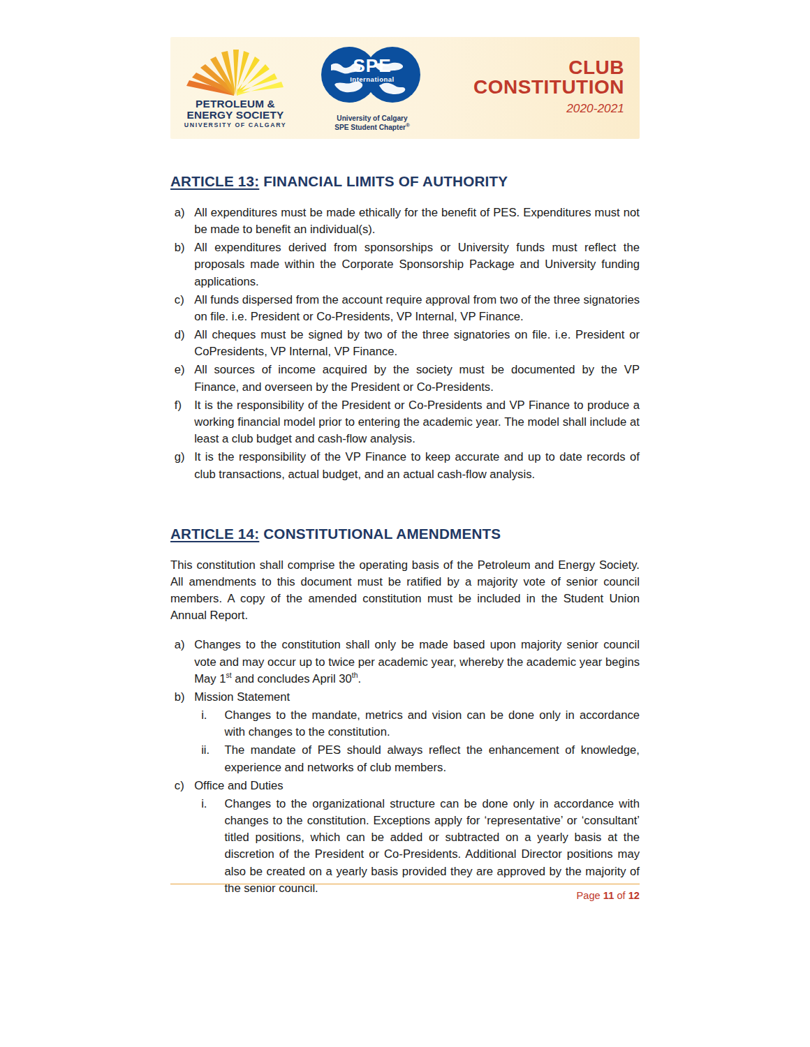PETROLEUM &
ENERGY SOCIETY UNIVERSITY OF CALGARY
SPE International
University of Calgary
SPE Student Chapter®
CLUB CONSTITUTION
2020-2021
ARTICLE 13: FINANCIAL LIMITS OF AUTHORITY
a) All expenditures must be made ethically for the benefit of PES. Expenditures must not be made to benefit an individual(s).
b) All expenditures derived from sponsorships or University funds must reflect the proposals made within the Corporate Sponsorship Package and University funding applications.
c) All funds dispersed from the account require approval from two of the three signatories on file. i.e. President or Co-Presidents, VP Internal, VP Finance.
d) All cheques must be signed by two of the three signatories on file. i.e. President or CoPresidents, VP Internal, VP Finance.
e) All sources of income acquired by the society must be documented by the VP Finance, and overseen by the President or Co-Presidents.
f) It is the responsibility of the President or Co-Presidents and VP Finance to produce a working financial model prior to entering the academic year. The model shall include at least a club budget and cash-flow analysis.
g) It is the responsibility of the VP Finance to keep accurate and up to date records of club transactions, actual budget, and an actual cash-flow analysis.
ARTICLE 14: CONSTITUTIONAL AMENDMENTS
This constitution shall comprise the operating basis of the Petroleum and Energy Society. All amendments to this document must be ratified by a majority vote of senior council members. A copy of the amended constitution must be included in the Student Union Annual Report.
a) Changes to the constitution shall only be made based upon majority senior council vote and may occur up to twice per academic year, whereby the academic year begins May 1st and concludes April 30th.
b) Mission Statement
i. Changes to the mandate, metrics and vision can be done only in accordance with changes to the constitution.
ii. The mandate of PES should always reflect the enhancement of knowledge, experience and networks of club members.
c) Office and Duties
i. Changes to the organizational structure can be done only in accordance with changes to the constitution. Exceptions apply for ‘representative’ or ‘consultant’ titled positions, which can be added or subtracted on a yearly basis at the discretion of the President or Co-Presidents. Additional Director positions may also be created on a yearly basis provided they are approved by the majority of the senior council.
Page 11 of 12